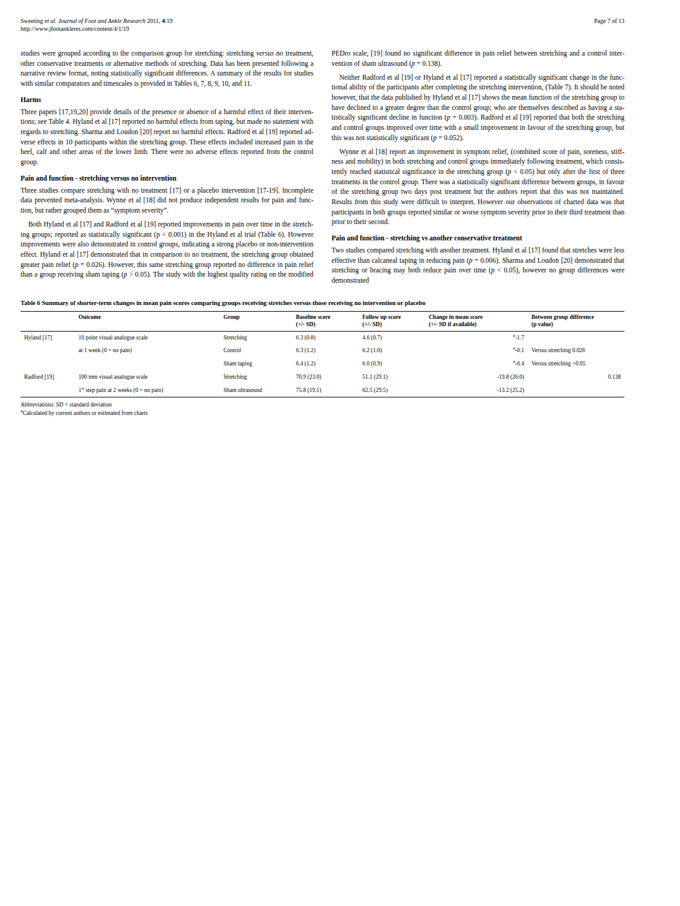Sweeting et al. Journal of Foot and Ankle Research 2011, 4:19
http://www.jfootankleres.com/content/4/1/19
Page 7 of 13
studies were grouped according to the comparison group for stretching: stretching versus no treatment, other conservative treatments or alternative methods of stretching. Data has been presented following a narrative review format, noting statistically significant differences. A summary of the results for studies with similar comparators and timescales is provided in Tables 6, 7, 8, 9, 10, and 11.
Harms
Three papers [17,19,20] provide details of the presence or absence of a harmful effect of their interventions; see Table 4. Hyland et al [17] reported no harmful effects from taping, but made no statement with regards to stretching. Sharma and Loudon [20] report no harmful effects. Radford et al [19] reported adverse effects in 10 participants within the stretching group. These effects included increased pain in the heel, calf and other areas of the lower limb. There were no adverse effects reported from the control group.
Pain and function - stretching versus no intervention
Three studies compare stretching with no treatment [17] or a placebo intervention [17-19]. Incomplete data prevented meta-analysis. Wynne et al [18] did not produce independent results for pain and function, but rather grouped them as “symptom severity”.
Both Hyland et al [17] and Radford et al [19] reported improvements in pain over time in the stretching groups; reported as statistically significant (p < 0.001) in the Hyland et al trial (Table 6). However improvements were also demonstrated in control groups, indicating a strong placebo or non-intervention effect. Hyland et al [17] demonstrated that in comparison to no treatment, the stretching group obtained greater pain relief (p = 0.026). However, this same stretching group reported no difference in pain relief than a group receiving sham taping (p > 0.05). The study with the highest quality rating on the modified PEDro scale, [19] found no significant difference in pain relief between stretching and a control intervention of sham ultrasound (p = 0.138).
Neither Radford et al [19] or Hyland et al [17] reported a statistically significant change in the functional ability of the participants after completing the stretching intervention, (Table 7). It should be noted however, that the data published by Hyland et al [17] shows the mean function of the stretching group to have declined to a greater degree than the control group; who are themselves described as having a statistically significant decline in function (p = 0.003). Radford et al [19] reported that both the stretching and control groups improved over time with a small improvement in favour of the stretching group, but this was not statistically significant (p = 0.052).
Wynne et al [18] report an improvement in symptom relief, (combined score of pain, soreness, stiffness and mobility) in both stretching and control groups immediately following treatment, which consistently reached statistical significance in the stretching group (p < 0.05) but only after the first of three treatments in the control group. There was a statistically significant difference between groups, in favour of the stretching group two days post treatment but the authors report that this was not maintained. Results from this study were difficult to interpret. However our observations of charted data was that participants in both groups reported similar or worse symptom severity prior to their third treatment than prior to their second.
Pain and function - stretching vs another conservative treatment
Two studies compared stretching with another treatment. Hyland et al [17] found that stretches were less effective than calcaneal taping in reducing pain (p = 0.006). Sharma and Loudon [20] demonstrated that stretching or bracing may both reduce pain over time (p < 0.05), however no group differences were demonstrated
Table 6 Summary of shorter-term changes in mean pain scores comparing groups receiving stretches versus those receiving no intervention or placebo
| | Outcome | Group | Baseline score (+/- SD) | Follow up score (+/- SD) | Change in mean score (+/- SD if available) | Between group difference (p value) |
| --- | --- | --- | --- | --- | --- | --- |
| Hyland [17] | 10 point visual analogue scale | Stretching | 6.3 (0.8) | 4.6 (0.7) | # -1.7 | |
| | at 1 week (0 = no pain) | Control | 6.3 (1.2) | 6.2 (1.0) | # -0.1 | Versus stretching 0.026 |
| | | Sham taping | 6.4 (1.2) | 6.0 (0.9) | # -0.4 | Versus stretching >0.05 |
| Radford [19] | 100 mm visual analogue scale | Stretching | 70.9 (23.0) | 51.1 (29.1) | -19.8 (26.0) | 0.138 |
| | 1 st step pain at 2 weeks (0 = no pain) | Sham ultrasound | 75.8 (19.1) | 62.5 (29.5) | -13.2 (25.2) | |
Abbreviations: SD = standard deviation
#Calculated by current authors or estimated from charts